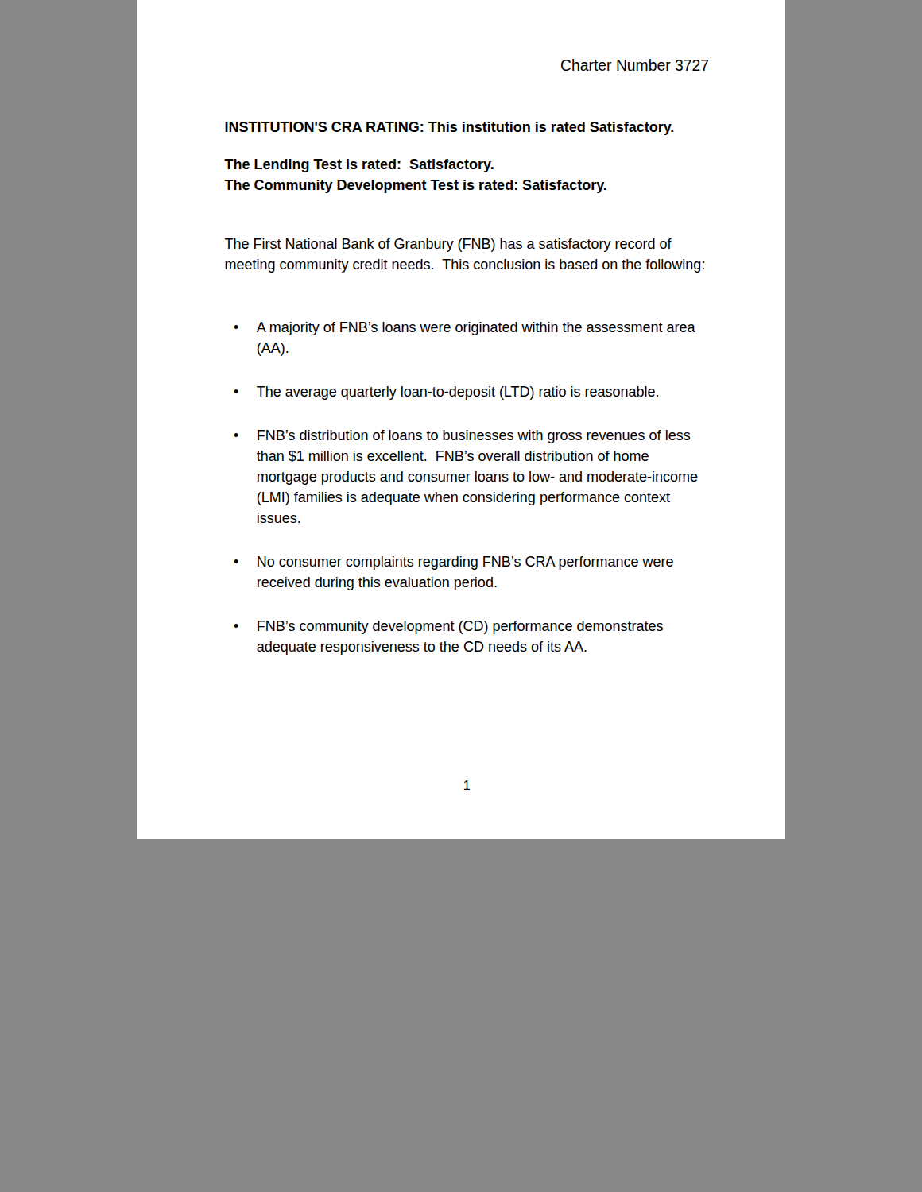Charter Number 3727
INSTITUTION'S CRA RATING: This institution is rated Satisfactory.
The Lending Test is rated: Satisfactory.
The Community Development Test is rated: Satisfactory.
The First National Bank of Granbury (FNB) has a satisfactory record of meeting community credit needs. This conclusion is based on the following:
A majority of FNB’s loans were originated within the assessment area (AA).
The average quarterly loan-to-deposit (LTD) ratio is reasonable.
FNB’s distribution of loans to businesses with gross revenues of less than $1 million is excellent. FNB’s overall distribution of home mortgage products and consumer loans to low- and moderate-income (LMI) families is adequate when considering performance context issues.
No consumer complaints regarding FNB’s CRA performance were received during this evaluation period.
FNB’s community development (CD) performance demonstrates adequate responsiveness to the CD needs of its AA.
1